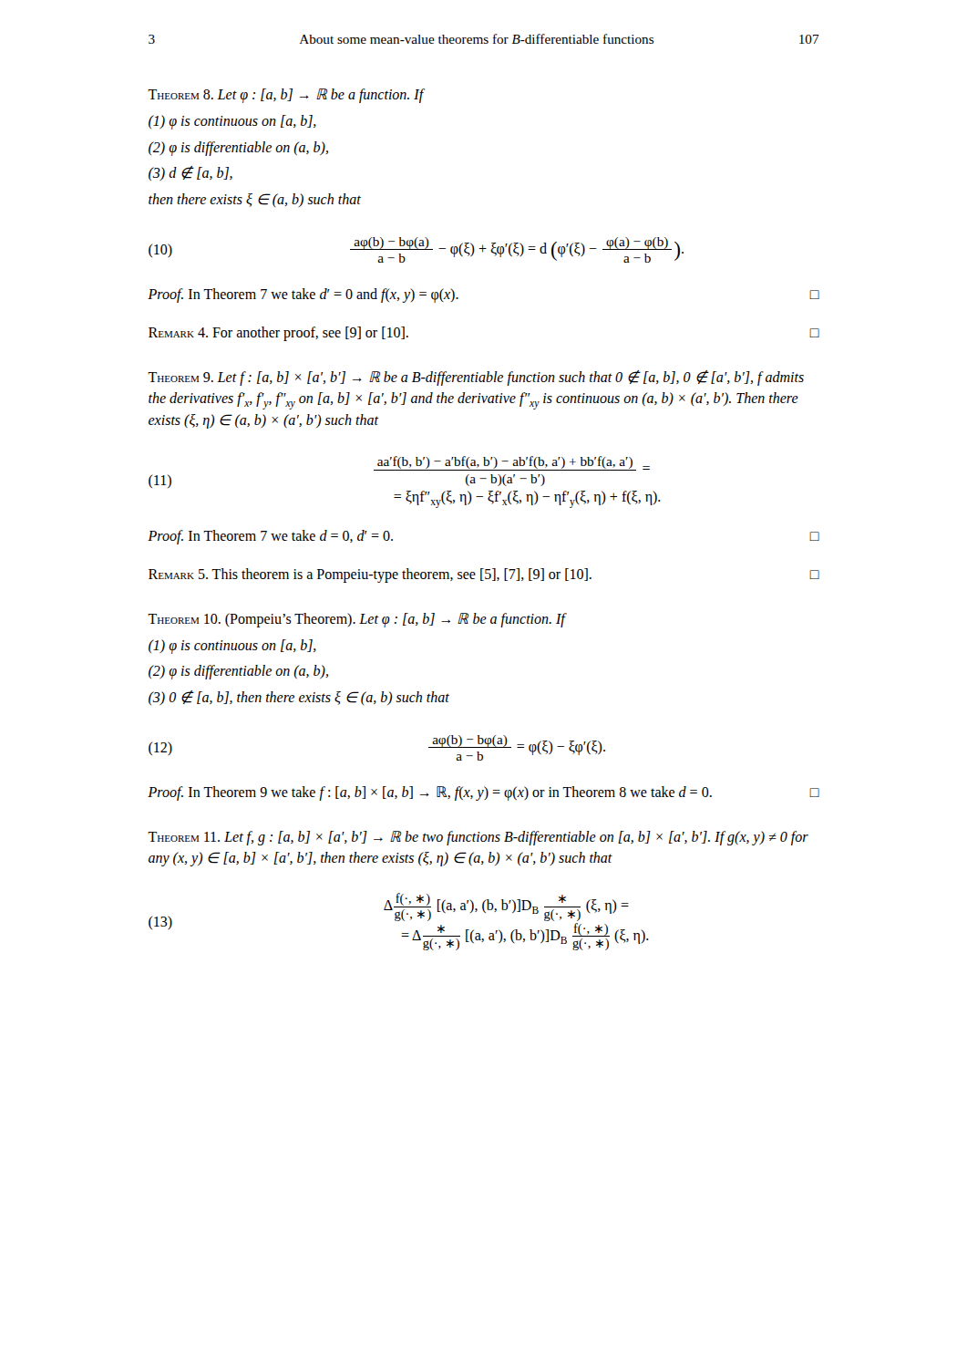3 About some mean-value theorems for B-differentiable functions 107
Theorem 8. Let φ : [a, b] → ℝ be a function. If
(1) φ is continuous on [a, b],
(2) φ is differentiable on (a, b),
(3) d ∉ [a, b],
then there exists ξ ∈ (a, b) such that
(10) aφ(b) − bφ(a) a − b − φ(ξ) + ξφ′(ξ) = d (φ′(ξ) − φ(a) − φ(b) a − b).
Proof. In Theorem 7 we take d′ = 0 and f(x, y) = φ(x). □
Remark 4. For another proof, see [9] or [10]. □
Theorem 9. Let f : [a, b] × [a′, b′] → ℝ be a B-differentiable function such that 0 ∉ [a, b], 0 ∉ [a′, b′], f admits the derivatives f′x, f′y, f″xy on [a, b] × [a′, b′] and the derivative f″xy is continuous on (a, b) × (a′, b′). Then there exists (ξ, η) ∈ (a, b) × (a′, b′) such that
(11) aa′f(b, b′) − a′bf(a, b′) − ab′f(b, a′) + bb′f(a, a′)(a − b)(a′ − b′) = = ξηf″xy(ξ, η) − ξf′x(ξ, η) − ηf′y(ξ, η) + f(ξ, η).
Proof. In Theorem 7 we take d = 0, d′ = 0. □
Remark 5. This theorem is a Pompeiu-type theorem, see [5], [7], [9] or [10]. □
Theorem 10. (Pompeiu’s Theorem). Let φ : [a, b] → ℝ be a function. If
(1) φ is continuous on [a, b],
(2) φ is differentiable on (a, b),
(3) 0 ∉ [a, b], then there exists ξ ∈ (a, b) such that
(12) aφ(b) − bφ(a) a − b = φ(ξ) − ξφ′(ξ).
Proof. In Theorem 9 we take f : [a, b] × [a, b] → ℝ, f(x, y) = φ(x) or in Theorem 8 we take d = 0. □
Theorem 11. Let f, g : [a, b] × [a′, b′] → ℝ be two functions B-differentiable on [a, b] × [a′, b′]. If g(x, y) ≠ 0 for any (x, y) ∈ [a, b] × [a′, b′], then there exists (ξ, η) ∈ (a, b) × (a′, b′) such that
(13) Δf(·, ∗) g(·, ∗) [(a, a′), (b, b′)]DB ∗g(·, ∗) (ξ, η) = = Δ∗g(·, ∗) [(a, a′), (b, b′)]DB f(·, ∗) g(·, ∗) (ξ, η).